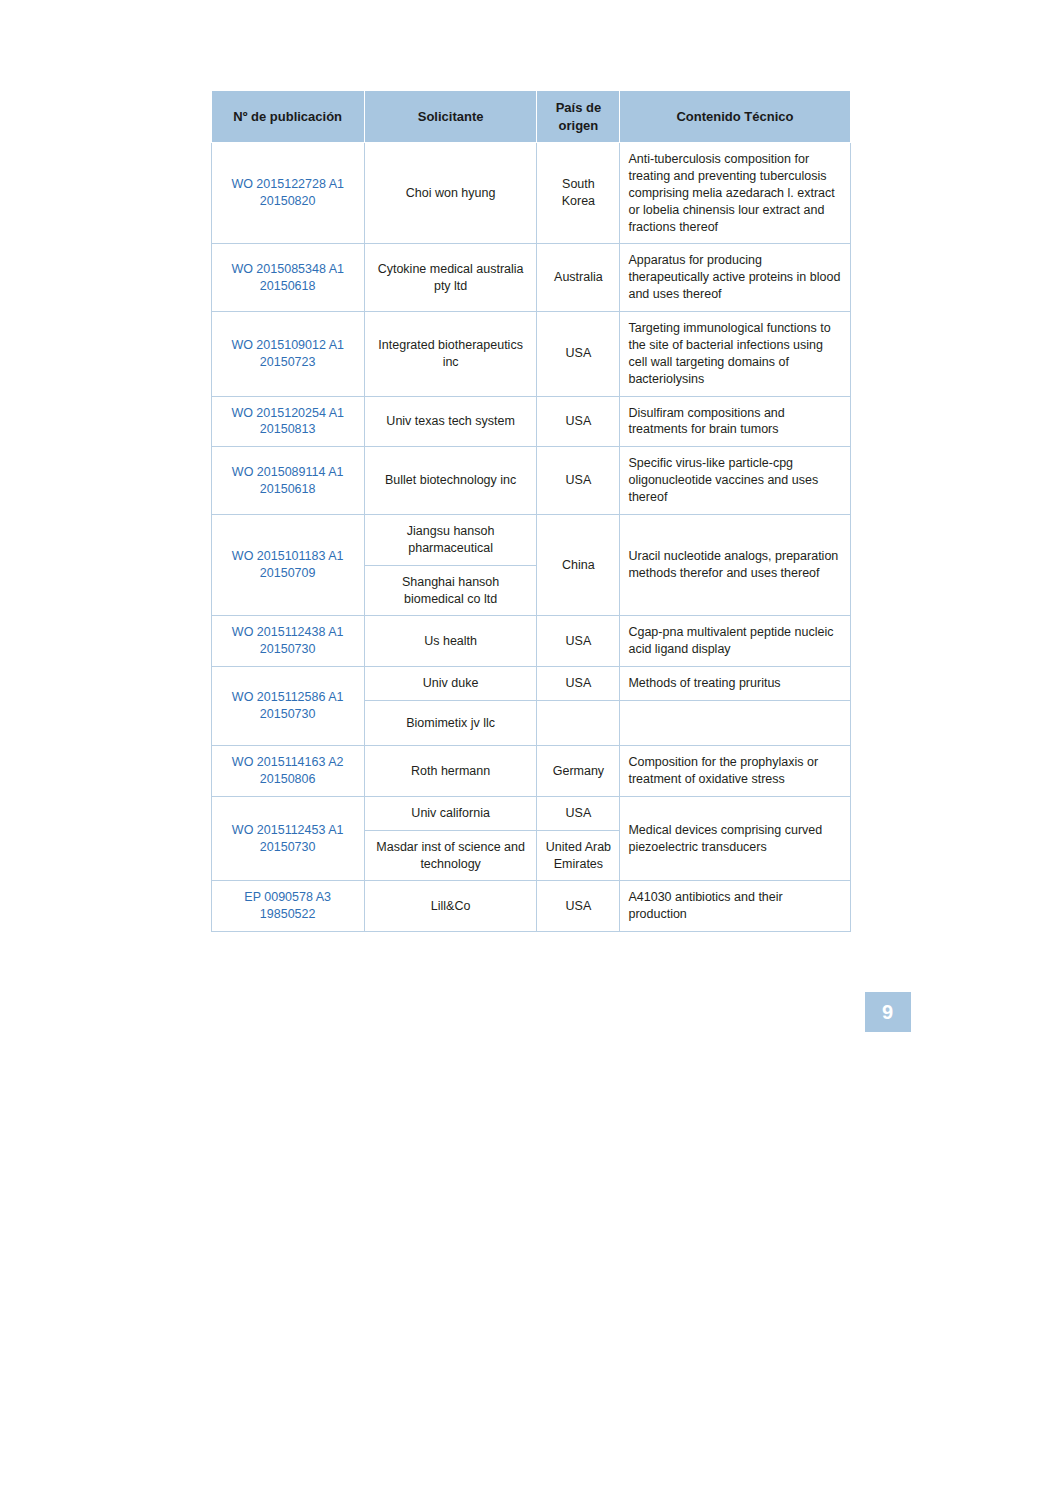| Nº de publicación | Solicitante | País de origen | Contenido Técnico |
| --- | --- | --- | --- |
| WO 2015122728 A1 20150820 | Choi won hyung | South Korea | Anti-tuberculosis composition for treating and preventing tuberculosis comprising melia azedarach l. extract or lobelia chinensis lour extract and fractions thereof |
| WO 2015085348 A1 20150618 | Cytokine medical australia pty ltd | Australia | Apparatus for producing therapeutically active proteins in blood and uses thereof |
| WO 2015109012 A1 20150723 | Integrated biotherapeutics inc | USA | Targeting immunological functions to the site of bacterial infections using cell wall targeting domains of bacteriolysins |
| WO 2015120254 A1 20150813 | Univ texas tech system | USA | Disulfiram compositions and treatments for brain tumors |
| WO 2015089114 A1 20150618 | Bullet biotechnology inc | USA | Specific virus-like particle-cpg oligonucleotide vaccines and uses thereof |
| WO 2015101183 A1 20150709 | Jiangsu hansoh pharmaceutical | China | Uracil nucleotide analogs, preparation methods therefor and uses thereof |
| Shanghai hansoh biomedical co ltd |
| WO 2015112438 A1 20150730 | Us health | USA | Cgap-pna multivalent peptide nucleic acid ligand display |
| WO 2015112586 A1 20150730 | Univ duke | USA | Methods of treating pruritus |
| Biomimetix jv llc | | |
| WO 2015114163 A2 20150806 | Roth hermann | Germany | Composition for the prophylaxis or treatment of oxidative stress |
| WO 2015112453 A1 20150730 | Univ california | USA | Medical devices comprising curved piezoelectric transducers |
| Masdar inst of science and technology | United Arab Emirates |
| EP 0090578 A3 19850522 | Lill&Co | USA | A41030 antibiotics and their production |
9